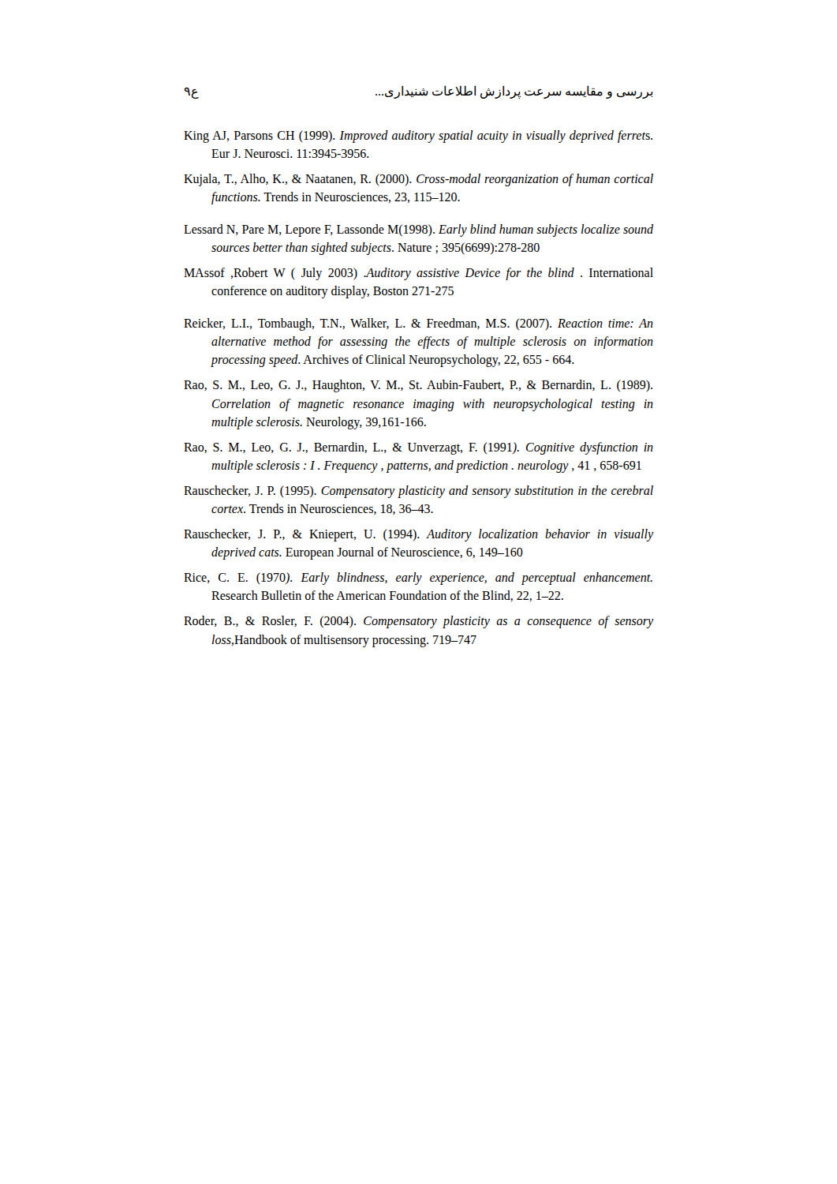ع٩ بررسی و مقایسه سرعت پردازش اطلاعات شنیداری...
King AJ, Parsons CH (1999). Improved auditory spatial acuity in visually deprived ferrets. Eur J. Neurosci. 11:3945-3956.
Kujala, T., Alho, K., & Naatanen, R. (2000). Cross-modal reorganization of human cortical functions. Trends in Neurosciences, 23, 115–120.
Lessard N, Pare M, Lepore F, Lassonde M(1998). Early blind human subjects localize sound sources better than sighted subjects. Nature ; 395(6699):278-280
MAssof ,Robert W ( July 2003) .Auditory assistive Device for the blind . International conference on auditory display, Boston 271-275
Reicker, L.I., Tombaugh, T.N., Walker, L. & Freedman, M.S. (2007). Reaction time: An alternative method for assessing the effects of multiple sclerosis on information processing speed. Archives of Clinical Neuropsychology, 22, 655 - 664.
Rao, S. M., Leo, G. J., Haughton, V. M., St. Aubin-Faubert, P., & Bernardin, L. (1989). Correlation of magnetic resonance imaging with neuropsychological testing in multiple sclerosis. Neurology, 39,161-166.
Rao, S. M., Leo, G. J., Bernardin, L., & Unverzagt, F. (1991). Cognitive dysfunction in multiple sclerosis : I . Frequency , patterns, and prediction . neurology , 41 , 658-691
Rauschecker, J. P. (1995). Compensatory plasticity and sensory substitution in the cerebral cortex. Trends in Neurosciences, 18, 36–43.
Rauschecker, J. P., & Kniepert, U. (1994). Auditory localization behavior in visually deprived cats. European Journal of Neuroscience, 6, 149–160
Rice, C. E. (1970). Early blindness, early experience, and perceptual enhancement. Research Bulletin of the American Foundation of the Blind, 22, 1–22.
Roder, B., & Rosler, F. (2004). Compensatory plasticity as a consequence of sensory loss,Handbook of multisensory processing. 719–747